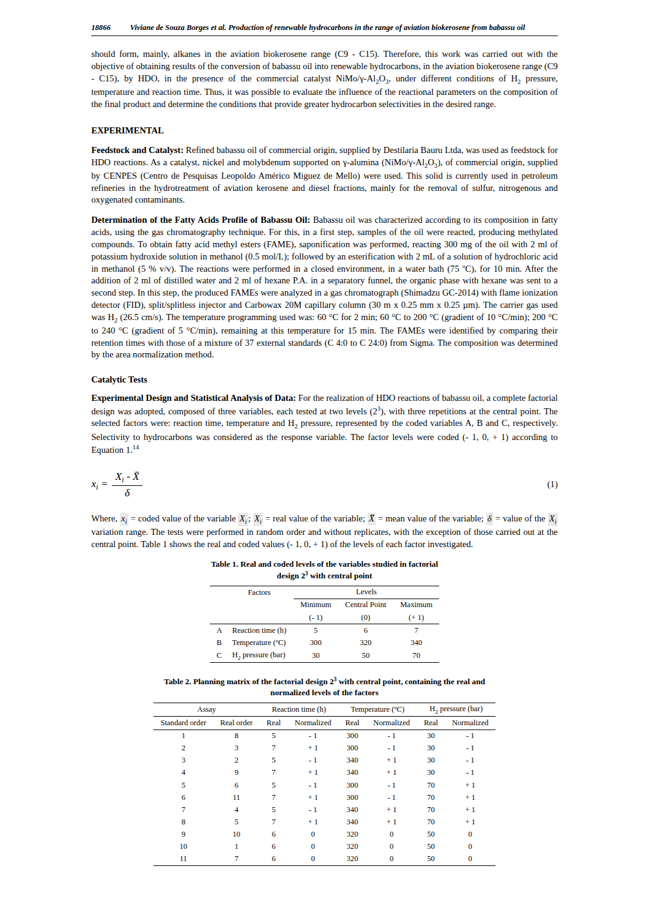18866 Viviane de Souza Borges et al. Production of renewable hydrocarbons in the range of aviation biokerosene from babassu oil
should form, mainly, alkanes in the aviation biokerosene range (C9 - C15). Therefore, this work was carried out with the objective of obtaining results of the conversion of babassu oil into renewable hydrocarbons, in the aviation biokerosene range (C9 - C15), by HDO, in the presence of the commercial catalyst NiMo/γ-Al2O3, under different conditions of H2 pressure, temperature and reaction time. Thus, it was possible to evaluate the influence of the reactional parameters on the composition of the final product and determine the conditions that provide greater hydrocarbon selectivities in the desired range.
EXPERIMENTAL
Feedstock and Catalyst: Refined babassu oil of commercial origin, supplied by Destilaria Bauru Ltda, was used as feedstock for HDO reactions. As a catalyst, nickel and molybdenum supported on γ-alumina (NiMo/γ-Al2O3), of commercial origin, supplied by CENPES (Centro de Pesquisas Leopoldo Américo Miguez de Mello) were used. This solid is currently used in petroleum refineries in the hydrotreatment of aviation kerosene and diesel fractions, mainly for the removal of sulfur, nitrogenous and oxygenated contaminants.
Determination of the Fatty Acids Profile of Babassu Oil: Babassu oil was characterized according to its composition in fatty acids, using the gas chromatography technique. For this, in a first step, samples of the oil were reacted, producing methylated compounds. To obtain fatty acid methyl esters (FAME), saponification was performed, reacting 300 mg of the oil with 2 ml of potassium hydroxide solution in methanol (0.5 mol/L); followed by an esterification with 2 mL of a solution of hydrochloric acid in methanol (5 % v/v). The reactions were performed in a closed environment, in a water bath (75 ºC), for 10 min. After the addition of 2 ml of distilled water and 2 ml of hexane P.A. in a separatory funnel, the organic phase with hexane was sent to a second step. In this step, the produced FAMEs were analyzed in a gas chromatograph (Shimadzu GC-2014) with flame ionization detector (FID), split/splitless injector and Carbowax 20M capillary column (30 m x 0.25 mm x 0.25 µm). The carrier gas used was H2 (26.5 cm/s). The temperature programming used was: 60 °C for 2 min; 60 °C to 200 °C (gradient of 10 °C/min); 200 °C to 240 °C (gradient of 5 °C/min), remaining at this temperature for 15 min. The FAMEs were identified by comparing their retention times with those of a mixture of 37 external standards (C 4:0 to C 24:0) from Sigma. The composition was determined by the area normalization method.
Catalytic Tests
Experimental Design and Statistical Analysis of Data: For the realization of HDO reactions of babassu oil, a complete factorial design was adopted, composed of three variables, each tested at two levels (23), with three repetitions at the central point. The selected factors were: reaction time, temperature and H2 pressure, represented by the coded variables A, B and C, respectively. Selectivity to hydrocarbons was considered as the response variable. The factor levels were coded (- 1, 0, + 1) according to Equation 1.14
xi = Xi - X̄ δ (1)
Where, xi = coded value of the variable Xi; Xi = real value of the variable; X̄ = mean value of the variable; δ = value of the Xi variation range. The tests were performed in random order and without replicates, with the exception of those carried out at the central point. Table 1 shows the real and coded values (- 1, 0, + 1) of the levels of each factor investigated.
Table 1. Real and coded levels of the variables studied in factorial design 2 3 with central point
| | Factors | Levels |
| | | Minimum | Central Point | Maximum |
| | | (- 1) | (0) | (+ 1) |
| A | Reaction time (h) | 5 | 6 | 7 |
| B | Temperature (ºC) | 300 | 320 | 340 |
| C | H 2 pressure (bar) | 30 | 50 | 70 |
Table 2. Planning matrix of the factorial design 2 3 with central point, containing the real and normalized levels of the factors
| Assay | Reaction time (h) | Temperature (ºC) | H 2 pressure (bar) |
| Standard order | Real order | Real | Normalized | Real | Normalized | Real | Normalized |
| 1 | 8 | 5 | - 1 | 300 | - 1 | 30 | - 1 |
| 2 | 3 | 7 | + 1 | 300 | - 1 | 30 | - 1 |
| 3 | 2 | 5 | - 1 | 340 | + 1 | 30 | - 1 |
| 4 | 9 | 7 | + 1 | 340 | + 1 | 30 | - 1 |
| 5 | 6 | 5 | - 1 | 300 | - 1 | 70 | + 1 |
| 6 | 11 | 7 | + 1 | 300 | - 1 | 70 | + 1 |
| 7 | 4 | 5 | - 1 | 340 | + 1 | 70 | + 1 |
| 8 | 5 | 7 | + 1 | 340 | + 1 | 70 | + 1 |
| 9 | 10 | 6 | 0 | 320 | 0 | 50 | 0 |
| 10 | 1 | 6 | 0 | 320 | 0 | 50 | 0 |
| 11 | 7 | 6 | 0 | 320 | 0 | 50 | 0 |